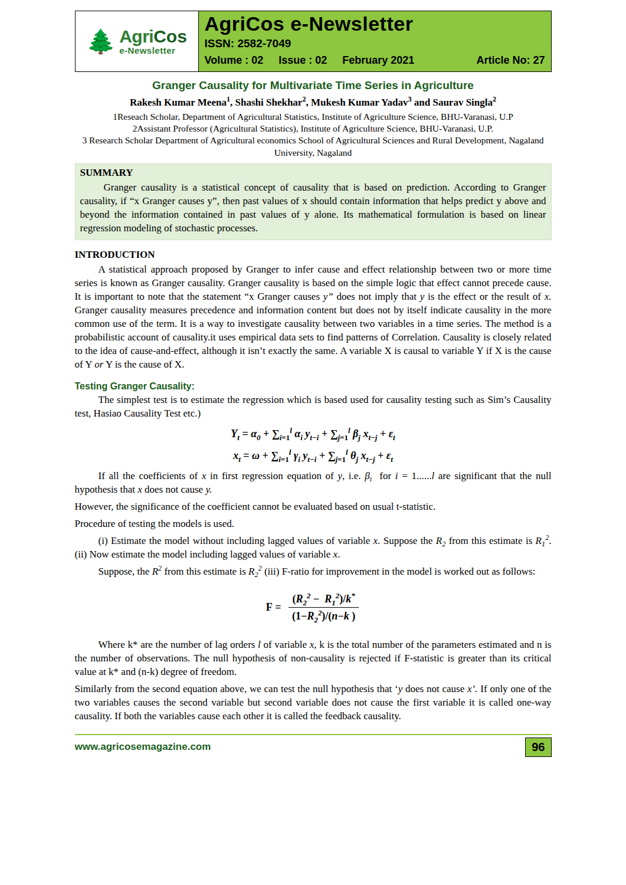🌲 Agri Cos e-Newsletter
AgriCos e-Newsletter
ISSN: 2582-7049
Volume : 02 Issue : 02 February 2021 Article No: 27
Granger Causality for Multivariate Time Series in Agriculture
Rakesh Kumar Meena1, Shashi Shekhar2, Mukesh Kumar Yadav3 and Saurav Singla2
1Reseach Scholar, Department of Agricultural Statistics, Institute of Agriculture Science, BHU-Varanasi, U.P
2Assistant Professor (Agricultural Statistics), Institute of Agriculture Science, BHU-Varanasi, U.P.
3 Research Scholar Department of Agricultural economics School of Agricultural Sciences and Rural Development, Nagaland University, Nagaland
SUMMARY
Granger causality is a statistical concept of causality that is based on prediction. According to Granger causality, if “x Granger causes y”, then past values of x should contain information that helps predict y above and beyond the information contained in past values of y alone. Its mathematical formulation is based on linear regression modeling of stochastic processes.
INTRODUCTION
A statistical approach proposed by Granger to infer cause and effect relationship between two or more time series is known as Granger causality. Granger causality is based on the simple logic that effect cannot precede cause. It is important to note that the statement “x Granger causes y” does not imply that y is the effect or the result of x. Granger causality measures precedence and information content but does not by itself indicate causality in the more common use of the term. It is a way to investigate causality between two variables in a time series. The method is a probabilistic account of causality.it uses empirical data sets to find patterns of Correlation. Causality is closely related to the idea of cause-and-effect, although it isn’t exactly the same. A variable X is causal to variable Y if X is the cause of Y or Y is the cause of X.
Testing Granger Causality:
The simplest test is to estimate the regression which is based used for causality testing such as Sim’s Causality test, Hasiao Causality Test etc.)
Yt = α0 + ∑i=1l αi yt−i + ∑j=1l βj xt−j + εt
xt = ω + ∑i=1l γi yt−i + ∑j=1l θj xt−j + εt
If all the coefficients of x in first regression equation of y, i.e. βi for i = 1......l are significant that the null hypothesis that x does not cause y.
However, the significance of the coefficient cannot be evaluated based on usual t-statistic.
Procedure of testing the models is used.
(i) Estimate the model without including lagged values of variable x. Suppose the R2 from this estimate is R12. (ii) Now estimate the model including lagged values of variable x.
Suppose, the R2 from this estimate is R22 (iii) F-ratio for improvement in the model is worked out as follows:
F = (R22 − R12)/k* (1−R22)/(n−k )
Where k* are the number of lag orders l of variable x, k is the total number of the parameters estimated and n is the number of observations. The null hypothesis of non-causality is rejected if F-statistic is greater than its critical value at k* and (n-k) degree of freedom.
Similarly from the second equation above, we can test the null hypothesis that ‘y does not cause x’. If only one of the two variables causes the second variable but second variable does not cause the first variable it is called one-way causality. If both the variables cause each other it is called the feedback causality.
www.agricosemagazine.com 96